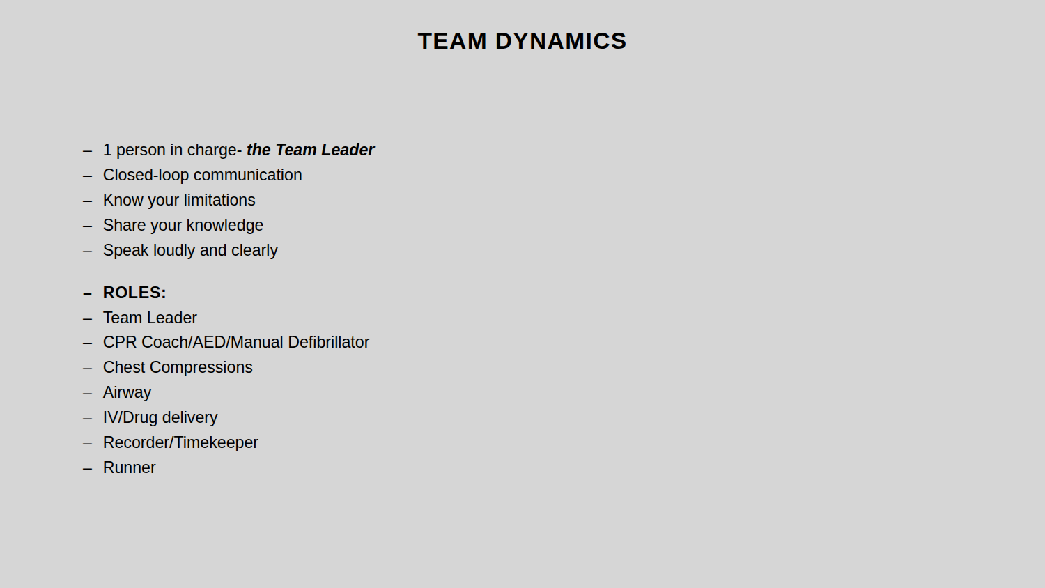TEAM DYNAMICS
1 person in charge- the Team Leader
Closed-loop communication
Know your limitations
Share your knowledge
Speak loudly and clearly
ROLES:
Team Leader
CPR Coach/AED/Manual Defibrillator
Chest Compressions
Airway
IV/Drug delivery
Recorder/Timekeeper
Runner